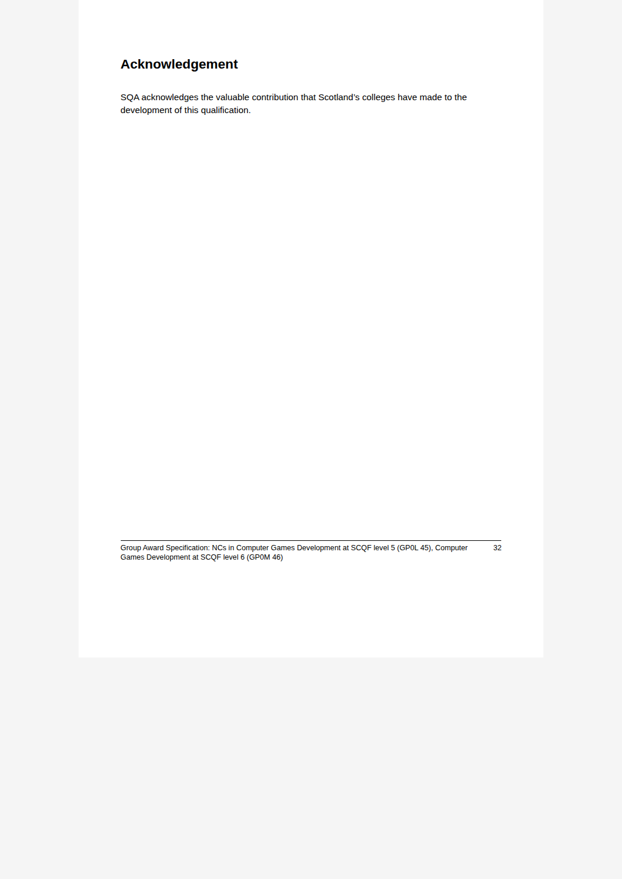Acknowledgement
SQA acknowledges the valuable contribution that Scotland’s colleges have made to the development of this qualification.
Group Award Specification: NCs in Computer Games Development at SCQF level 5 (GP0L 45), Computer Games Development at SCQF level 6 (GP0M 46)
32